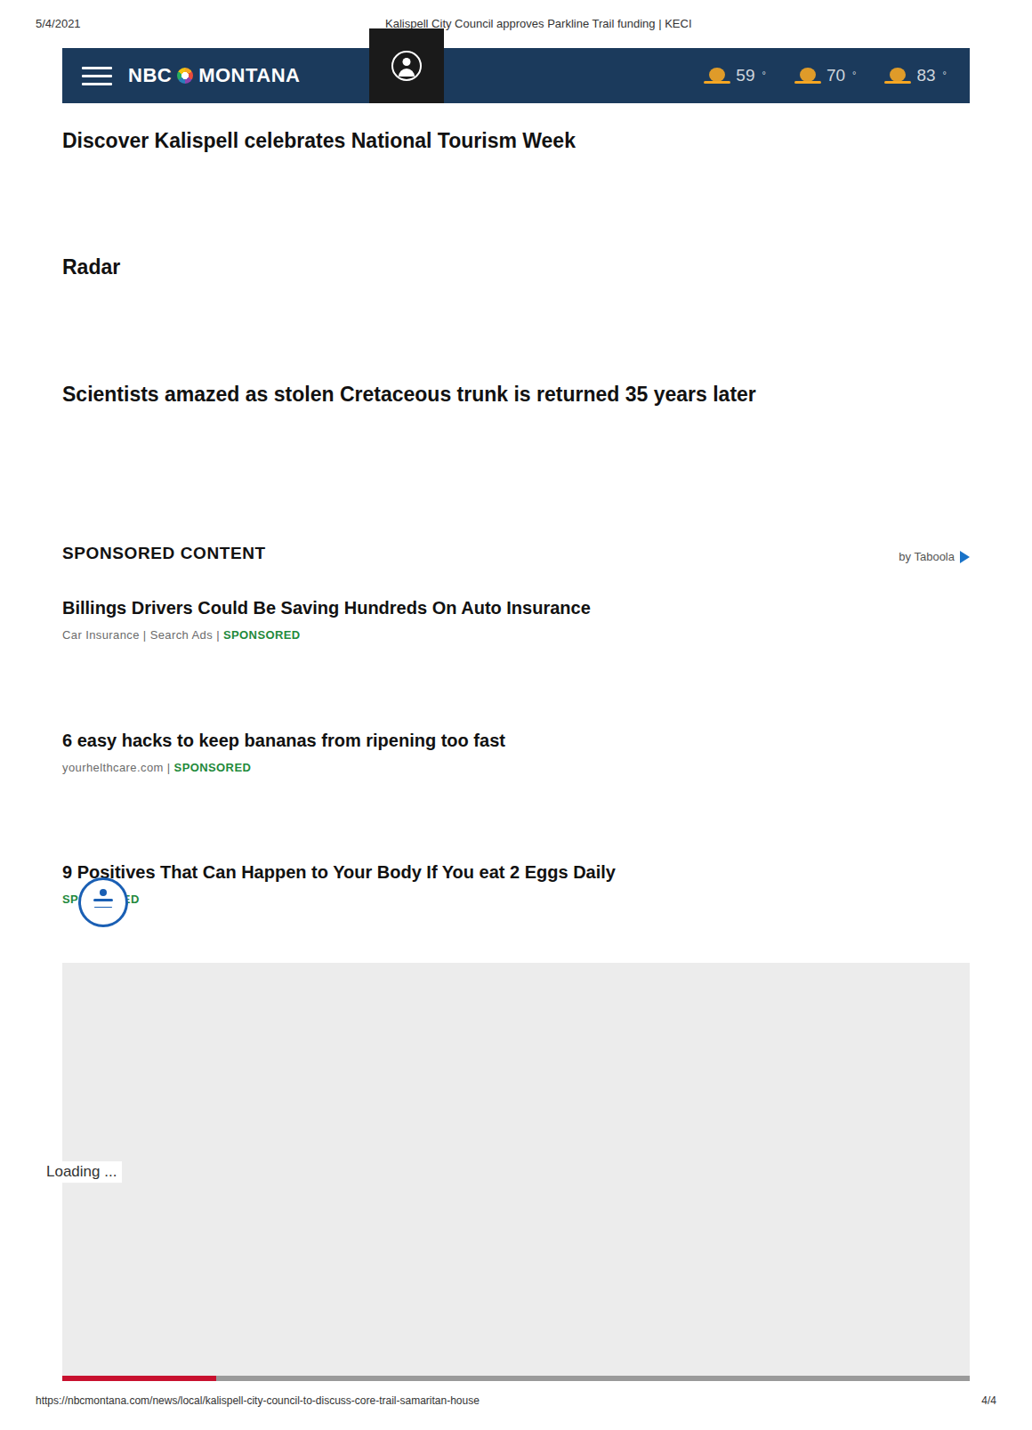5/4/2021
Kalispell City Council approves Parkline Trail funding | KECI
NBC MONTANA
59°
70°
83°
Discover Kalispell celebrates National Tourism Week
Radar
Scientists amazed as stolen Cretaceous trunk is returned 35 years later
SPONSORED CONTENT
by Taboola
Billings Drivers Could Be Saving Hundreds On Auto Insurance
Car Insurance | Search Ads | SPONSORED
6 easy hacks to keep bananas from ripening too fast
yourhelthcare.com | SPONSORED
9 Positives That Can Happen to Your Body If You eat 2 Eggs Daily
SPONSORED
Loading ...
https://nbcmontana.com/news/local/kalispell-city-council-to-discuss-core-trail-samaritan-house
4/4